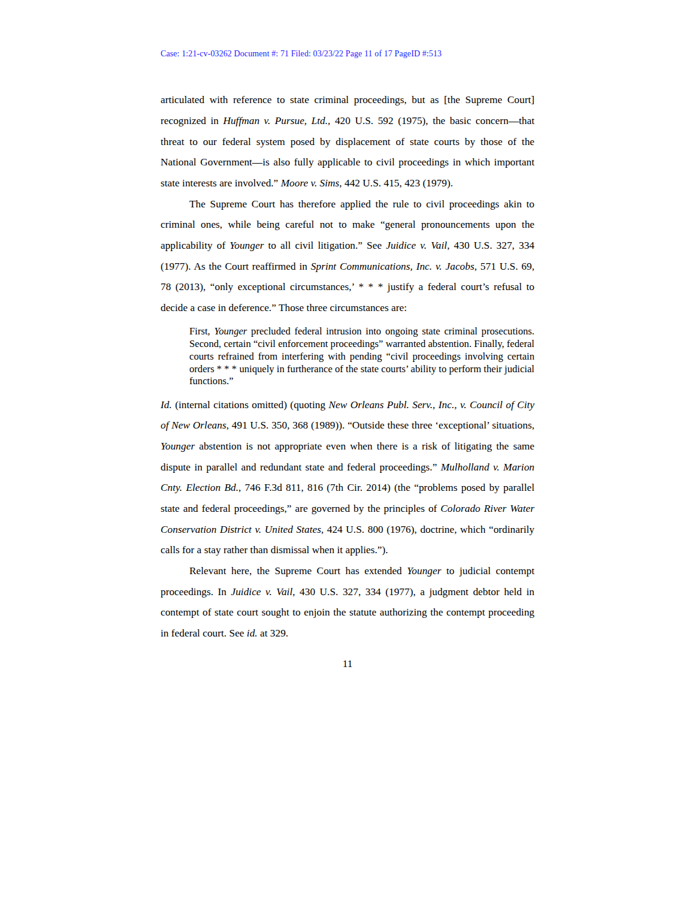Case: 1:21-cv-03262 Document #: 71 Filed: 03/23/22 Page 11 of 17 PageID #:513
articulated with reference to state criminal proceedings, but as [the Supreme Court] recognized in Huffman v. Pursue, Ltd., 420 U.S. 592 (1975), the basic concern—that threat to our federal system posed by displacement of state courts by those of the National Government—is also fully applicable to civil proceedings in which important state interests are involved.” Moore v. Sims, 442 U.S. 415, 423 (1979).
The Supreme Court has therefore applied the rule to civil proceedings akin to criminal ones, while being careful not to make “general pronouncements upon the applicability of Younger to all civil litigation.” See Juidice v. Vail, 430 U.S. 327, 334 (1977). As the Court reaffirmed in Sprint Communications, Inc. v. Jacobs, 571 U.S. 69, 78 (2013), “only exceptional circumstances,’ * * * justify a federal court’s refusal to decide a case in deference.” Those three circumstances are:
First, Younger precluded federal intrusion into ongoing state criminal prosecutions. Second, certain “civil enforcement proceedings” warranted abstention. Finally, federal courts refrained from interfering with pending “civil proceedings involving certain orders * * * uniquely in furtherance of the state courts’ ability to perform their judicial functions.”
Id. (internal citations omitted) (quoting New Orleans Publ. Serv., Inc., v. Council of City of New Orleans, 491 U.S. 350, 368 (1989)). “Outside these three ‘exceptional’ situations, Younger abstention is not appropriate even when there is a risk of litigating the same dispute in parallel and redundant state and federal proceedings.” Mulholland v. Marion Cnty. Election Bd., 746 F.3d 811, 816 (7th Cir. 2014) (the “problems posed by parallel state and federal proceedings,” are governed by the principles of Colorado River Water Conservation District v. United States, 424 U.S. 800 (1976), doctrine, which “ordinarily calls for a stay rather than dismissal when it applies.”).
Relevant here, the Supreme Court has extended Younger to judicial contempt proceedings. In Juidice v. Vail, 430 U.S. 327, 334 (1977), a judgment debtor held in contempt of state court sought to enjoin the statute authorizing the contempt proceeding in federal court. See id. at 329.
11